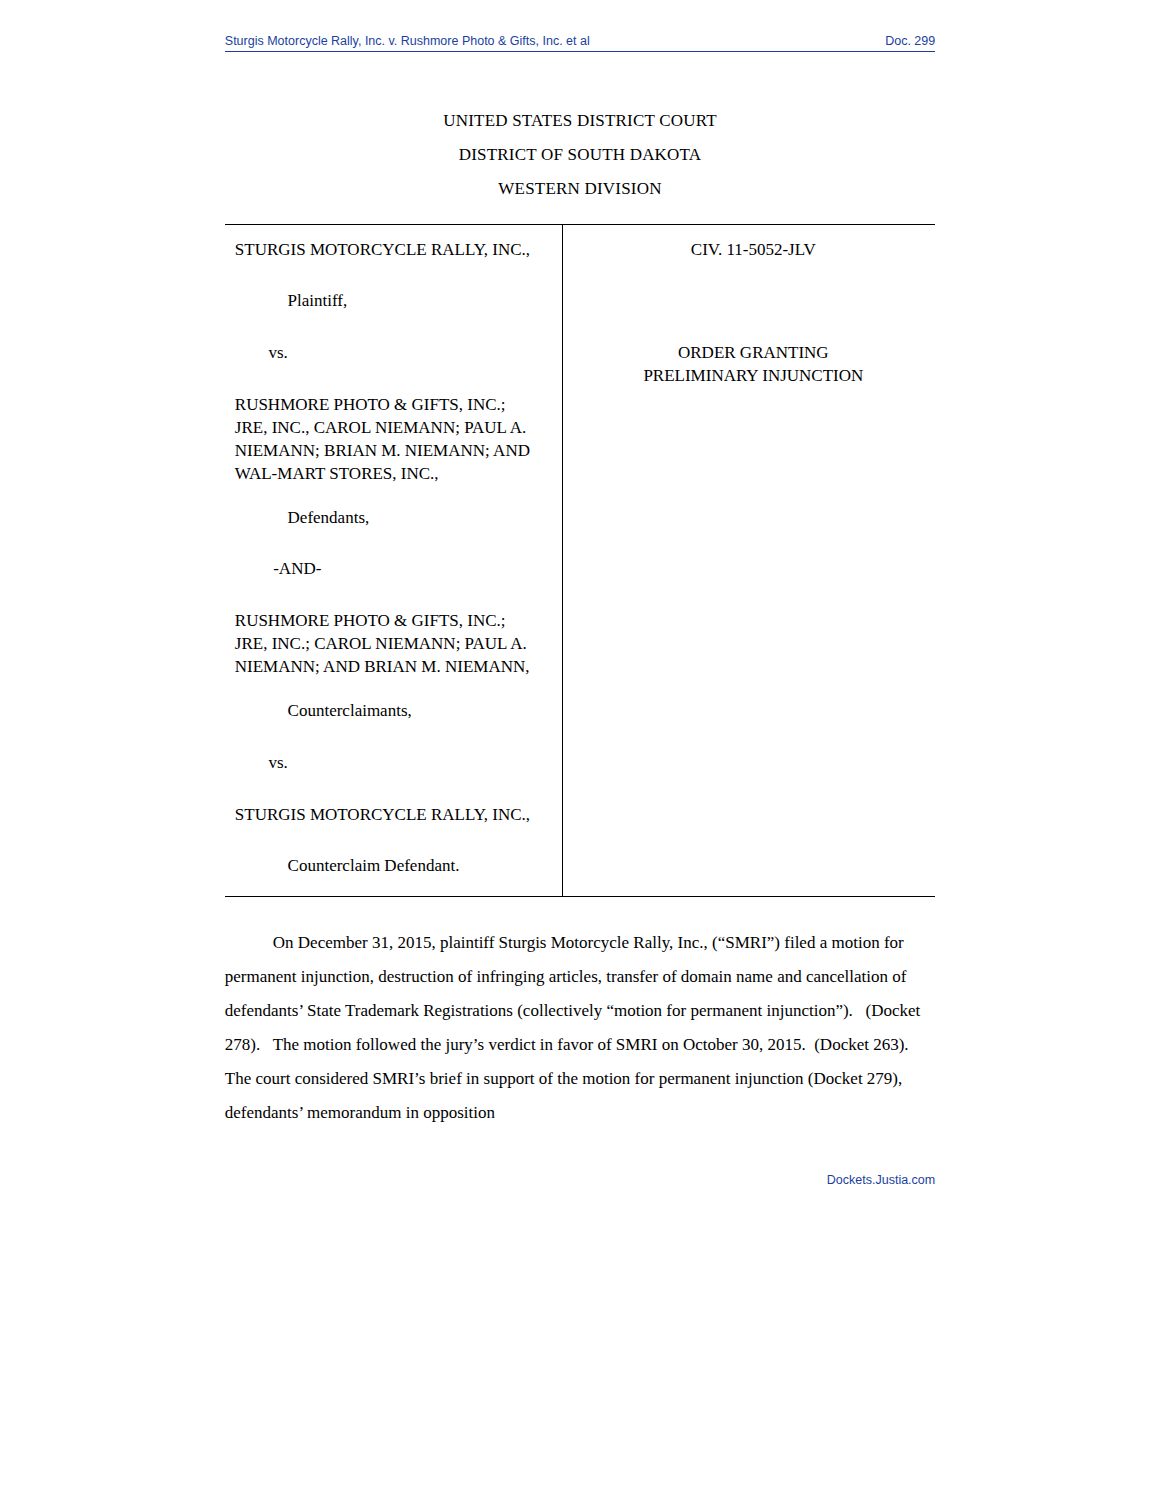Sturgis Motorcycle Rally, Inc. v. Rushmore Photo & Gifts, Inc. et al Doc. 299
UNITED STATES DISTRICT COURT
DISTRICT OF SOUTH DAKOTA
WESTERN DIVISION
| STURGIS MOTORCYCLE RALLY, INC., Plaintiff, vs. RUSHMORE PHOTO & GIFTS, INC.; JRE, INC., CAROL NIEMANN; PAUL A. NIEMANN; BRIAN M. NIEMANN; and WAL-MART STORES, INC., Defendants, -AND- RUSHMORE PHOTO & GIFTS, INC.; JRE, INC.; CAROL NIEMANN; PAUL A. NIEMANN; and BRIAN M. NIEMANN, Counterclaimants, vs. STURGIS MOTORCYCLE RALLY, INC., Counterclaim Defendant. | CIV. 11-5052-JLV ORDER GRANTING PRELIMINARY INJUNCTION |
On December 31, 2015, plaintiff Sturgis Motorcycle Rally, Inc., (“SMRI”) filed a motion for permanent injunction, destruction of infringing articles, transfer of domain name and cancellation of defendants’ State Trademark Registrations (collectively “motion for permanent injunction”). (Docket 278). The motion followed the jury’s verdict in favor of SMRI on October 30, 2015. (Docket 263). The court considered SMRI’s brief in support of the motion for permanent injunction (Docket 279), defendants’ memorandum in opposition
Dockets.Justia.com